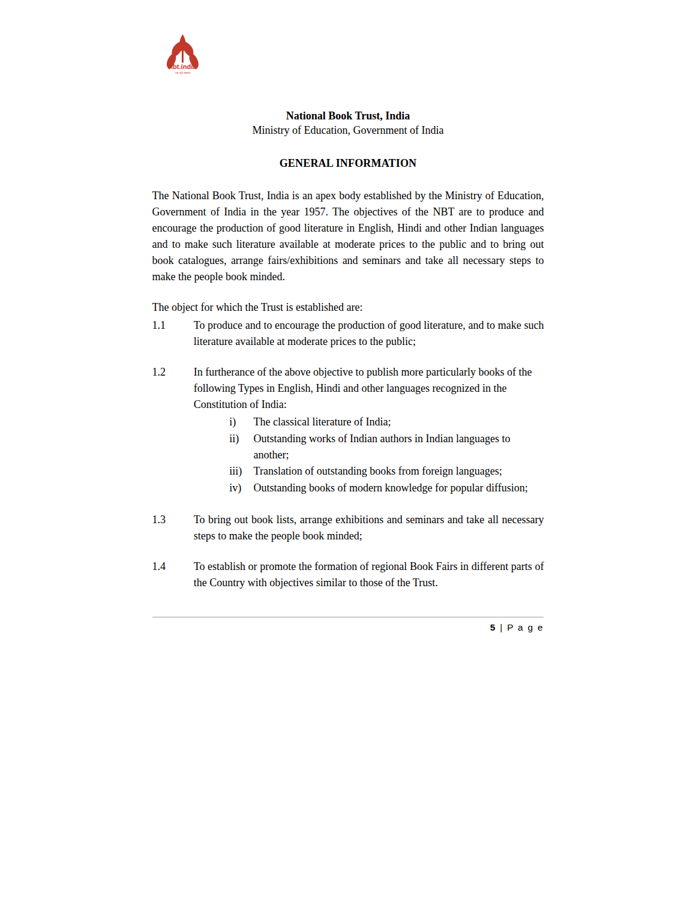nbt.india एक: सूत्रे सकलम्
National Book Trust, India
Ministry of Education, Government of India
GENERAL INFORMATION
The National Book Trust, India is an apex body established by the Ministry of Education, Government of India in the year 1957. The objectives of the NBT are to produce and encourage the production of good literature in English, Hindi and other Indian languages and to make such literature available at moderate prices to the public and to bring out book catalogues, arrange fairs/exhibitions and seminars and take all necessary steps to make the people book minded.
The object for which the Trust is established are:
1.1
To produce and to encourage the production of good literature, and to make such literature available at moderate prices to the public;
1.2
In furtherance of the above objective to publish more particularly books of the following Types in English, Hindi and other languages recognized in the Constitution of India:
i) The classical literature of India;
ii) Outstanding works of Indian authors in Indian languages to another;
iii) Translation of outstanding books from foreign languages;
iv) Outstanding books of modern knowledge for popular diffusion;
1.3
To bring out book lists, arrange exhibitions and seminars and take all necessary steps to make the people book minded;
1.4
To establish or promote the formation of regional Book Fairs in different parts of the Country with objectives similar to those of the Trust.
5 | P a g e